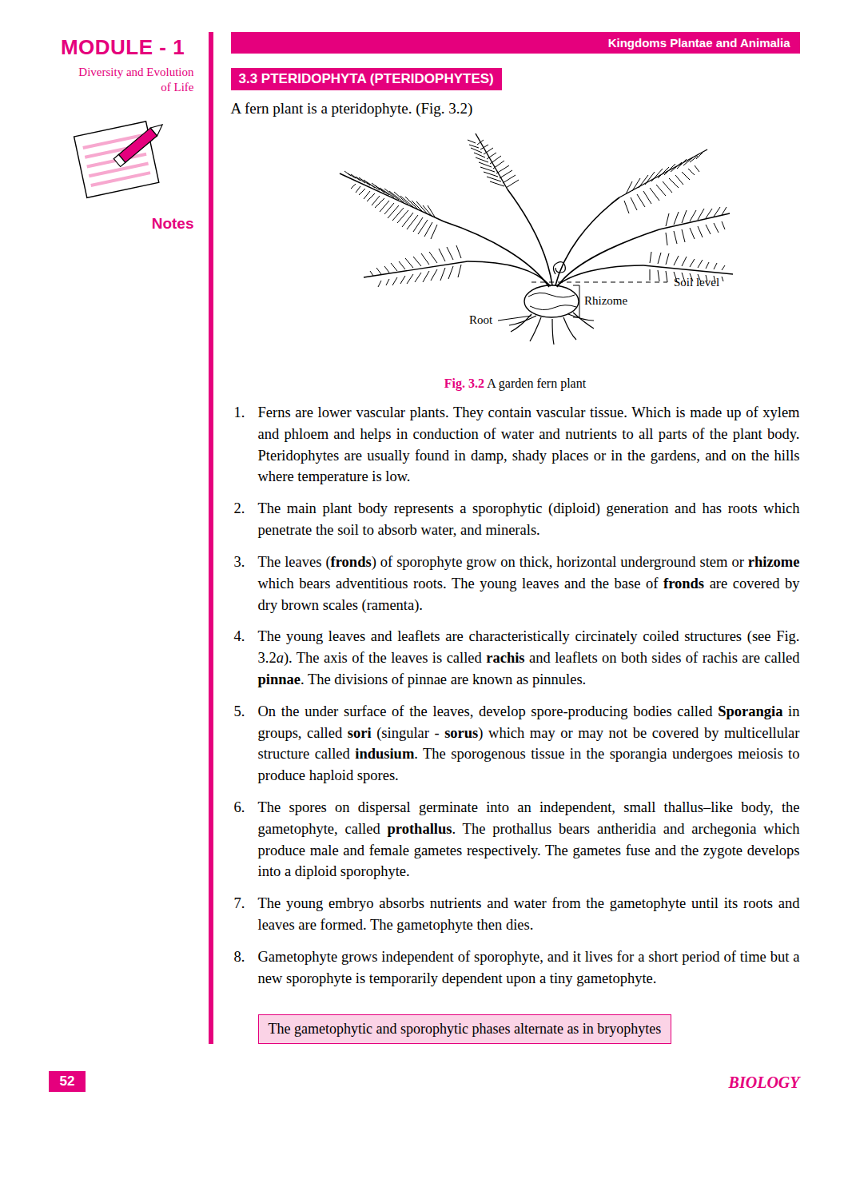MODULE - 1
Diversity and Evolution
of Life
Notes
Kingdoms Plantae and Animalia
3.3 PTERIDOPHYTA (PTERIDOPHYTES)
A fern plant is a pteridophyte. (Fig. 3.2)
Soil level Rhizome Root
Fig. 3.2 A garden fern plant
Ferns are lower vascular plants. They contain vascular tissue. Which is made up of xylem and phloem and helps in conduction of water and nutrients to all parts of the plant body. Pteridophytes are usually found in damp, shady places or in the gardens, and on the hills where temperature is low.
The main plant body represents a sporophytic (diploid) generation and has roots which penetrate the soil to absorb water, and minerals.
The leaves (fronds) of sporophyte grow on thick, horizontal underground stem or rhizome which bears adventitious roots. The young leaves and the base of fronds are covered by dry brown scales (ramenta).
The young leaves and leaflets are characteristically circinately coiled structures (see Fig. 3.2a). The axis of the leaves is called rachis and leaflets on both sides of rachis are called pinnae. The divisions of pinnae are known as pinnules.
On the under surface of the leaves, develop spore-producing bodies called Sporangia in groups, called sori (singular - sorus) which may or may not be covered by multicellular structure called indusium. The sporogenous tissue in the sporangia undergoes meiosis to produce haploid spores.
The spores on dispersal germinate into an independent, small thallus–like body, the gametophyte, called prothallus. The prothallus bears antheridia and archegonia which produce male and female gametes respectively. The gametes fuse and the zygote develops into a diploid sporophyte.
The young embryo absorbs nutrients and water from the gametophyte until its roots and leaves are formed. The gametophyte then dies.
Gametophyte grows independent of sporophyte, and it lives for a short period of time but a new sporophyte is temporarily dependent upon a tiny gametophyte.
The gametophytic and sporophytic phases alternate as in bryophytes
52
BIOLOGY